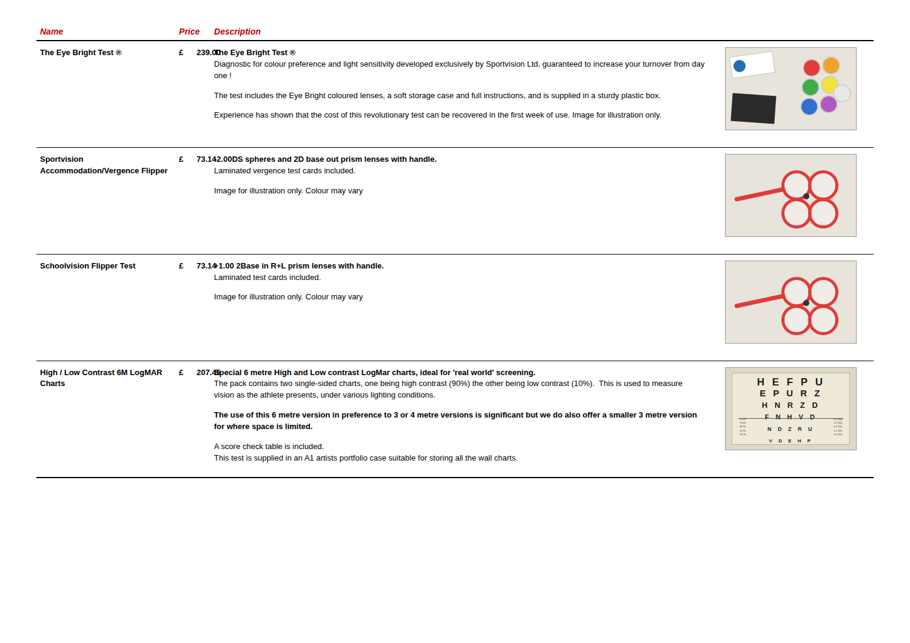| Name | Price | Description | |
| --- | --- | --- | --- |
| The Eye Bright Test ® | £ | 239.00 | The Eye Bright Test ® Diagnostic for colour preference and light sensitivity developed exclusively by Sportvision Ltd, guaranteed to increase your turnover from day one ! The test includes the Eye Bright coloured lenses, a soft storage case and full instructions, and is supplied in a sturdy plastic box. Experience has shown that the cost of this revolutionary test can be recovered in the first week of use. Image for illustration only. | |
| Sportvision Accommodation/Vergence Flipper | £ | 73.14 | -2.00DS spheres and 2D base out prism lenses with handle. Laminated vergence test cards included. Image for illustration only. Colour may vary | |
| Schoolvision Flipper Test | £ | 73.14 | +1.00 2Base in R+L prism lenses with handle. Laminated test cards included. Image for illustration only. Colour may vary | |
| High / Low Contrast 6M LogMAR Charts | £ | 207.45 | Special 6 metre High and Low contrast LogMar charts, ideal for 'real world' screening. The pack contains two single-sided charts, one being high contrast (90%) the other being low contrast (10%). This is used to measure vision as the athlete presents, under various lighting conditions. The use of this 6 metre version in preference to 3 or 4 metre versions is significant but we do also offer a smaller 3 metre version for where space is limited. A score check table is included. This test is supplied in an A1 artists portfolio case suitable for storing all the wall charts. | H E F P U E P U R Z H N R Z D F N H V D N D Z R U V D E H P N F V H O N R E H U V C V E V 70 80 70 60 60 50 50 40 40 30 0.4 (80) 0.3 (60) 0.2 (50) 0.1 (40) 0.0 (30) |